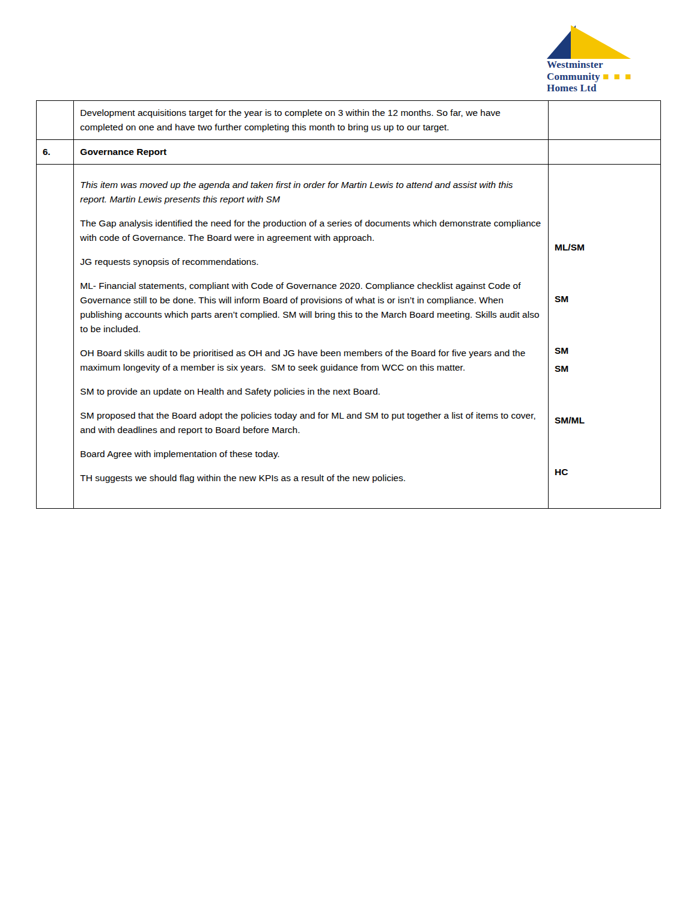Westminster
Community ■ ■ ■
Homes Ltd
| | Development acquisitions target for the year is to complete on 3 within the 12 months. So far, we have completed on one and have two further completing this month to bring us up to our target. | |
| 6. | Governance Report | |
| | This item was moved up the agenda and taken first in order for Martin Lewis to attend and assist with this report. Martin Lewis presents this report with SM The Gap analysis identified the need for the production of a series of documents which demonstrate compliance with code of Governance. The Board were in agreement with approach. JG requests synopsis of recommendations. ML- Financial statements, compliant with Code of Governance 2020. Compliance checklist against Code of Governance still to be done. This will inform Board of provisions of what is or isn’t in compliance. When publishing accounts which parts aren’t complied. SM will bring this to the March Board meeting. Skills audit also to be included. OH Board skills audit to be prioritised as OH and JG have been members of the Board for five years and the maximum longevity of a member is six years. SM to seek guidance from WCC on this matter. SM to provide an update on Health and Safety policies in the next Board. SM proposed that the Board adopt the policies today and for ML and SM to put together a list of items to cover, and with deadlines and report to Board before March. Board Agree with implementation of these today. TH suggests we should flag within the new KPIs as a result of the new policies. | ML/SM SM SM SM SM/ML HC |